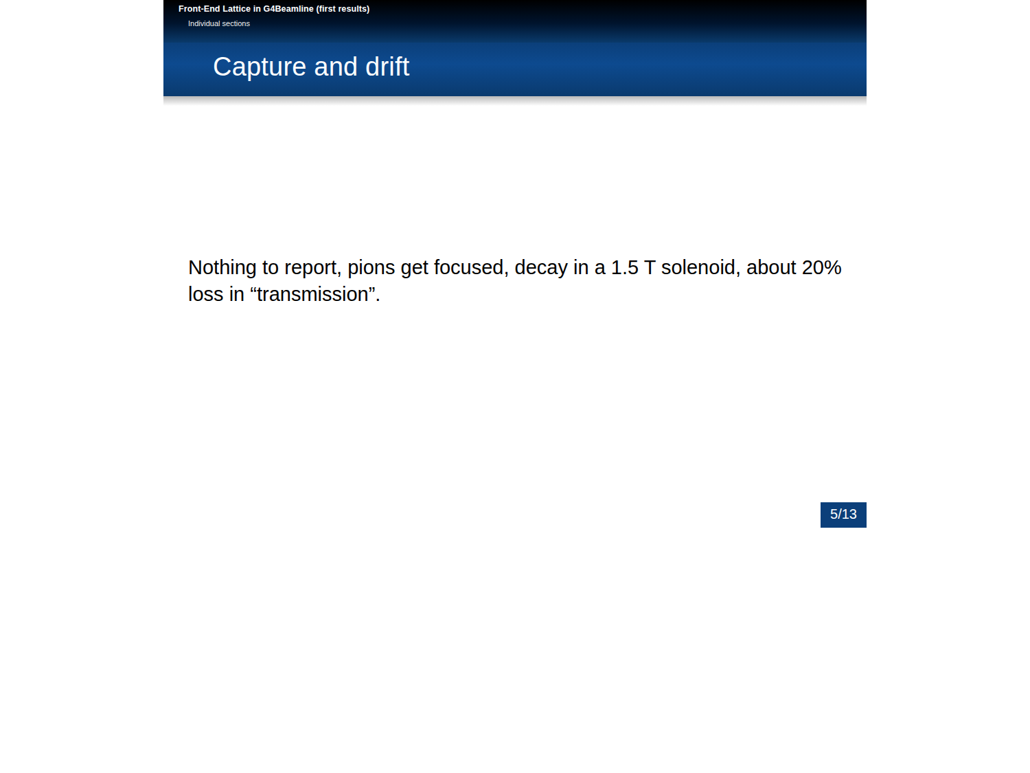Front-End Lattice in G4Beamline (first results)
Individual sections
Capture and drift
Nothing to report, pions get focused, decay in a 1.5 T solenoid, about 20% loss in “transmission”.
5/13